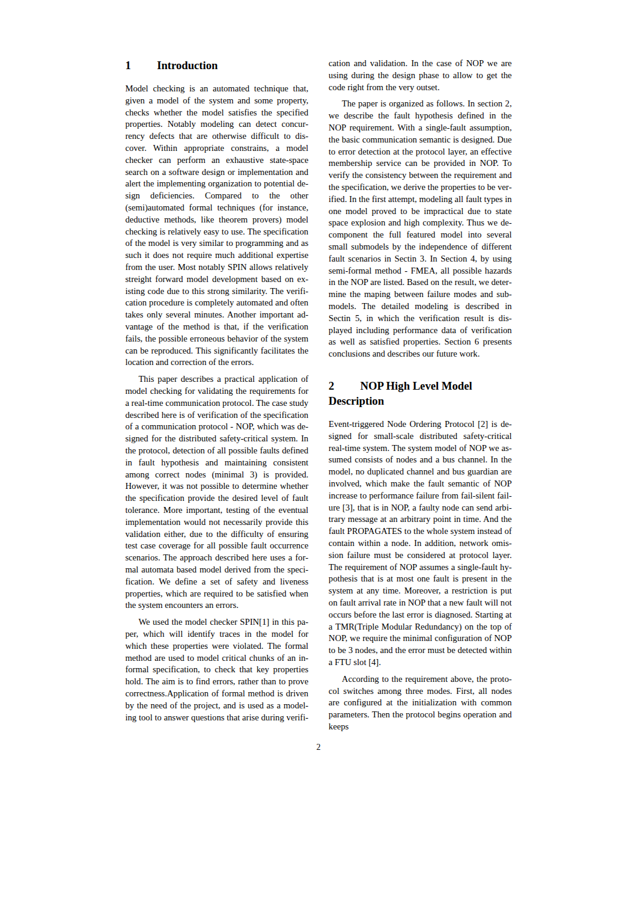1 Introduction
Model checking is an automated technique that, given a model of the system and some property, checks whether the model satisfies the specified properties. Notably modeling can detect concurrency defects that are otherwise difficult to discover. Within appropriate constrains, a model checker can perform an exhaustive state-space search on a software design or implementation and alert the implementing organization to potential design deficiencies. Compared to the other (semi)automated formal techniques (for instance, deductive methods, like theorem provers) model checking is relatively easy to use. The specification of the model is very similar to programming and as such it does not require much additional expertise from the user. Most notably SPIN allows relatively streight forward model development based on existing code due to this strong similarity. The verification procedure is completely automated and often takes only several minutes. Another important advantage of the method is that, if the verification fails, the possible erroneous behavior of the system can be reproduced. This significantly facilitates the location and correction of the errors.
This paper describes a practical application of model checking for validating the requirements for a real-time communication protocol. The case study described here is of verification of the specification of a communication protocol - NOP, which was designed for the distributed safety-critical system. In the protocol, detection of all possible faults defined in fault hypothesis and maintaining consistent among correct nodes (minimal 3) is provided. However, it was not possible to determine whether the specification provide the desired level of fault tolerance. More important, testing of the eventual implementation would not necessarily provide this validation either, due to the difficulty of ensuring test case coverage for all possible fault occurrence scenarios. The approach described here uses a formal automata based model derived from the specification. We define a set of safety and liveness properties, which are required to be satisfied when the system encounters an errors.
We used the model checker SPIN[1] in this paper, which will identify traces in the model for which these properties were violated. The formal method are used to model critical chunks of an informal specification, to check that key properties hold. The aim is to find errors, rather than to prove correctness.Application of formal method is driven by the need of the project, and is used as a modeling tool to answer questions that arise during verification and validation. In the case of NOP we are using during the design phase to allow to get the code right from the very outset.
The paper is organized as follows. In section 2, we describe the fault hypothesis defined in the NOP requirement. With a single-fault assumption, the basic communication semantic is designed. Due to error detection at the protocol layer, an effective membership service can be provided in NOP. To verify the consistency between the requirement and the specification, we derive the properties to be verified. In the first attempt, modeling all fault types in one model proved to be impractical due to state space explosion and high complexity. Thus we de-component the full featured model into several small submodels by the independence of different fault scenarios in Sectin 3. In Section 4, by using semi-formal method - FMEA, all possible hazards in the NOP are listed. Based on the result, we determine the maping between failure modes and submodels. The detailed modeling is described in Sectin 5, in which the verification result is displayed including performance data of verification as well as satisfied properties. Section 6 presents conclusions and describes our future work.
2 NOP High Level Model Description
Event-triggered Node Ordering Protocol [2] is designed for small-scale distributed safety-critical real-time system. The system model of NOP we assumed consists of nodes and a bus channel. In the model, no duplicated channel and bus guardian are involved, which make the fault semantic of NOP increase to performance failure from fail-silent failure [3], that is in NOP, a faulty node can send arbitrary message at an arbitrary point in time. And the fault PROPAGATES to the whole system instead of contain within a node. In addition, network omission failure must be considered at protocol layer. The requirement of NOP assumes a single-fault hypothesis that is at most one fault is present in the system at any time. Moreover, a restriction is put on fault arrival rate in NOP that a new fault will not occurs before the last error is diagnosed. Starting at a TMR(Triple Modular Redundancy) on the top of NOP, we require the minimal configuration of NOP to be 3 nodes, and the error must be detected within a FTU slot [4].
According to the requirement above, the protocol switches among three modes. First, all nodes are configured at the initialization with common parameters. Then the protocol begins operation and keeps
2